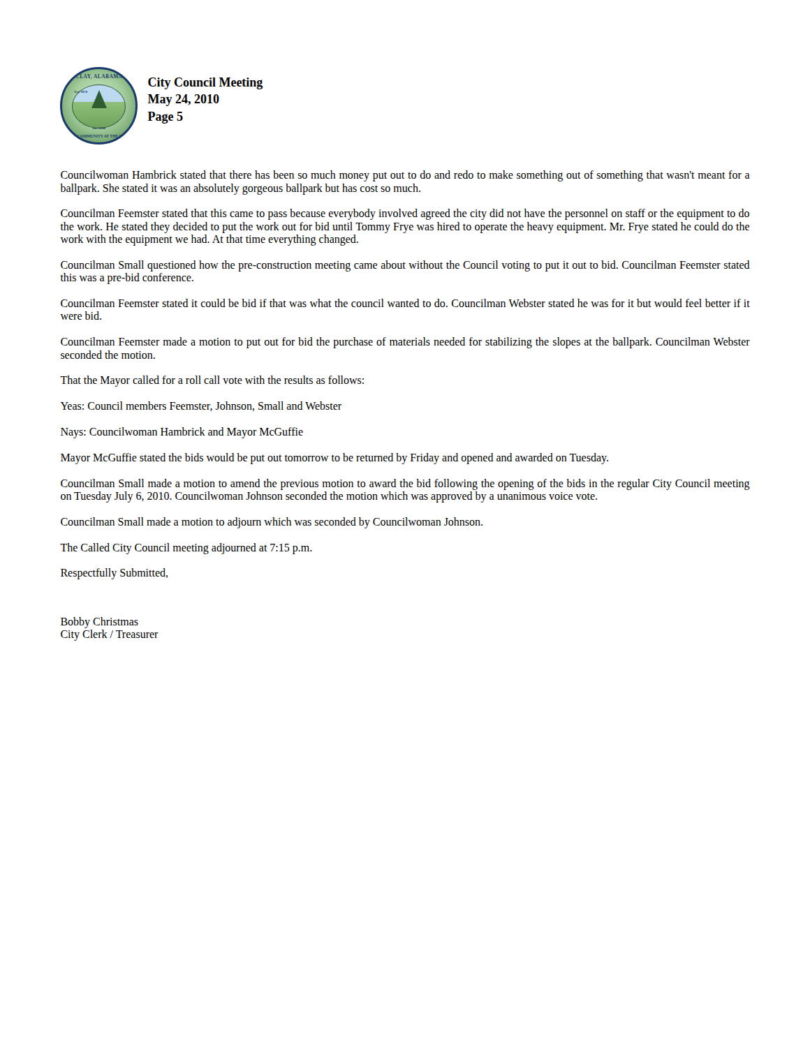Est. 1870
Inc. 2000
City Council Meeting
May 24, 2010
Page 5
Councilwoman Hambrick stated that there has been so much money put out to do and redo to make something out of something that wasn't meant for a ballpark. She stated it was an absolutely gorgeous ballpark but has cost so much.
Councilman Feemster stated that this came to pass because everybody involved agreed the city did not have the personnel on staff or the equipment to do the work. He stated they decided to put the work out for bid until Tommy Frye was hired to operate the heavy equipment. Mr. Frye stated he could do the work with the equipment we had. At that time everything changed.
Councilman Small questioned how the pre-construction meeting came about without the Council voting to put it out to bid. Councilman Feemster stated this was a pre-bid conference.
Councilman Feemster stated it could be bid if that was what the council wanted to do. Councilman Webster stated he was for it but would feel better if it were bid.
Councilman Feemster made a motion to put out for bid the purchase of materials needed for stabilizing the slopes at the ballpark. Councilman Webster seconded the motion.
That the Mayor called for a roll call vote with the results as follows:
Yeas: Council members Feemster, Johnson, Small and Webster
Nays: Councilwoman Hambrick and Mayor McGuffie
Mayor McGuffie stated the bids would be put out tomorrow to be returned by Friday and opened and awarded on Tuesday.
Councilman Small made a motion to amend the previous motion to award the bid following the opening of the bids in the regular City Council meeting on Tuesday July 6, 2010. Councilwoman Johnson seconded the motion which was approved by a unanimous voice vote.
Councilman Small made a motion to adjourn which was seconded by Councilwoman Johnson.
The Called City Council meeting adjourned at 7:15 p.m.
Respectfully Submitted,
Bobby Christmas
City Clerk / Treasurer